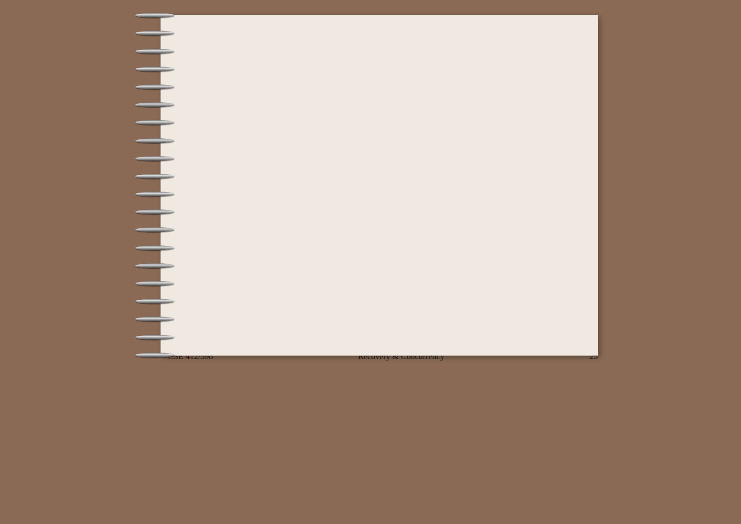LOCK COMPATIBILITY MATRIX
| | READ REQUEST | WRITE REQUEST |
| READ LOCK | LOCK | WAIT |
| WRITE LOCK | WAIT | WAIT |
LOCK:
Lock manager issues lock to requesting transaction
WAIT:
Transaction requesting lock must enter a wait state until lock issued by lock manager.
CSE 412/598 25
Recovery & Concurrency